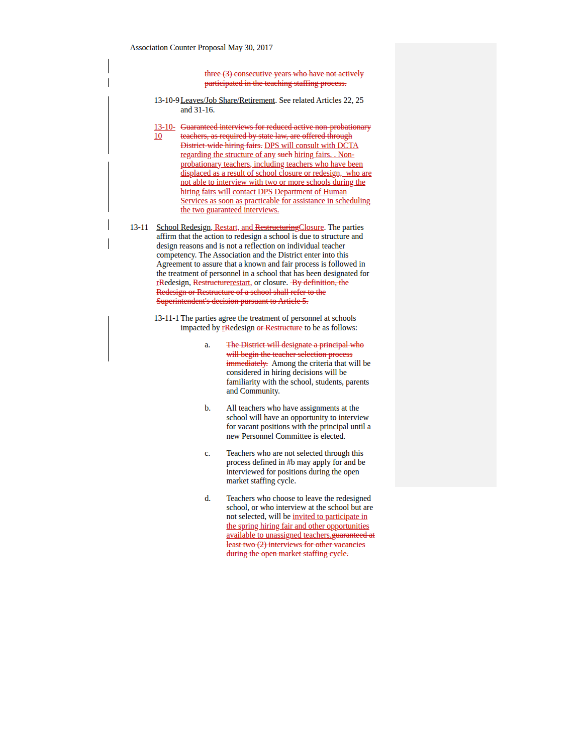Association Counter Proposal May 30, 2017
three (3) consecutive years who have not actively participated in the teaching staffing process.
13-10-9
Leaves/Job Share/Retirement. See related Articles 22, 25 and 31-16.
13-10-10
Guaranteed interviews for reduced active non-probationary teachers, as required by state law, are offered through District-wide hiring fairs. DPS will consult with DCTA regarding the structure of any such hiring fairs. . Non-probationary teachers, including teachers who have been displaced as a result of school closure or redesign, who are not able to interview with two or more schools during the hiring fairs will contact DPS Department of Human Services as soon as practicable for assistance in scheduling the two guaranteed interviews.
13-11
School Redesign, Restart, and RestructuringClosure. The parties affirm that the action to redesign a school is due to structure and design reasons and is not a reflection on individual teacher competency. The Association and the District enter into this Agreement to assure that a known and fair process is followed in the treatment of personnel in a school that has been designated for rRedesign, Restructurerestart, or closure. By definition, the Redesign or Restructure of a school shall refer to the Superintendent's decision pursuant to Article 5.
13-11-1
The parties agree the treatment of personnel at schools impacted by rRedesign or Restructure to be as follows:
a.
The District will designate a principal who will begin the teacher selection process immediately. Among the criteria that will be considered in hiring decisions will be familiarity with the school, students, parents and Community.
b.
All teachers who have assignments at the school will have an opportunity to interview for vacant positions with the principal until a new Personnel Committee is elected.
c.
Teachers who are not selected through this process defined in #b may apply for and be interviewed for positions during the open market staffing cycle.
d.
Teachers who choose to leave the redesigned school, or who interview at the school but are not selected, will be invited to participate in the spring hiring fair and other opportunities available to unassigned teachers.guaranteed at least two (2) interviews for other vacancies during the open market staffing cycle.